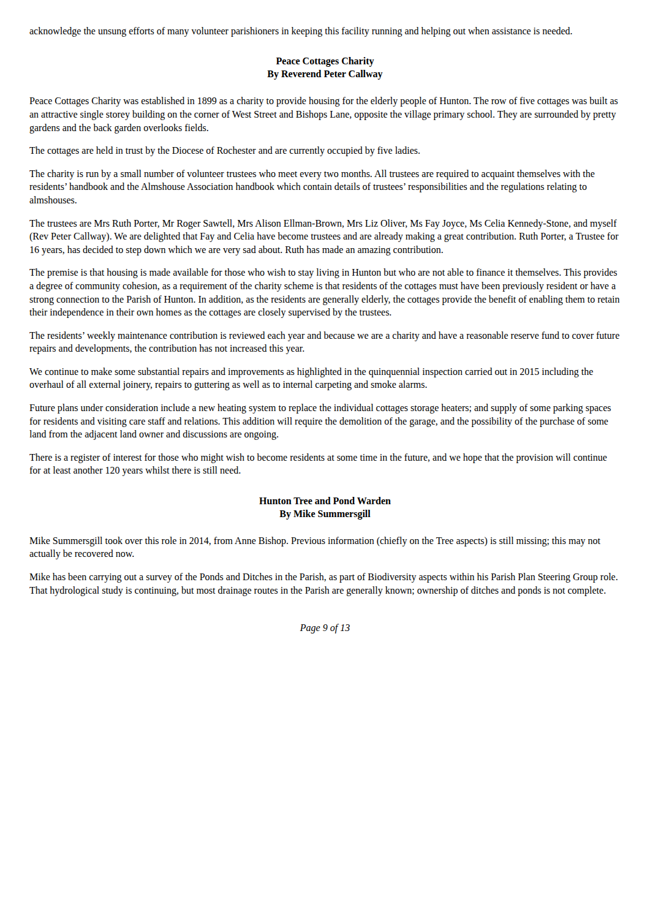acknowledge the unsung efforts of many volunteer parishioners in keeping this facility running and helping out when assistance is needed.
Peace Cottages CharityBy Reverend Peter Callway
Peace Cottages Charity was established in 1899 as a charity to provide housing for the elderly people of Hunton. The row of five cottages was built as an attractive single storey building on the corner of West Street and Bishops Lane, opposite the village primary school. They are surrounded by pretty gardens and the back garden overlooks fields.
The cottages are held in trust by the Diocese of Rochester and are currently occupied by five ladies.
The charity is run by a small number of volunteer trustees who meet every two months. All trustees are required to acquaint themselves with the residents’ handbook and the Almshouse Association handbook which contain details of trustees’ responsibilities and the regulations relating to almshouses.
The trustees are Mrs Ruth Porter, Mr Roger Sawtell, Mrs Alison Ellman-Brown, Mrs Liz Oliver, Ms Fay Joyce, Ms Celia Kennedy-Stone, and myself (Rev Peter Callway). We are delighted that Fay and Celia have become trustees and are already making a great contribution. Ruth Porter, a Trustee for 16 years, has decided to step down which we are very sad about. Ruth has made an amazing contribution.
The premise is that housing is made available for those who wish to stay living in Hunton but who are not able to finance it themselves. This provides a degree of community cohesion, as a requirement of the charity scheme is that residents of the cottages must have been previously resident or have a strong connection to the Parish of Hunton. In addition, as the residents are generally elderly, the cottages provide the benefit of enabling them to retain their independence in their own homes as the cottages are closely supervised by the trustees.
The residents’ weekly maintenance contribution is reviewed each year and because we are a charity and have a reasonable reserve fund to cover future repairs and developments, the contribution has not increased this year.
We continue to make some substantial repairs and improvements as highlighted in the quinquennial inspection carried out in 2015 including the overhaul of all external joinery, repairs to guttering as well as to internal carpeting and smoke alarms.
Future plans under consideration include a new heating system to replace the individual cottages storage heaters; and supply of some parking spaces for residents and visiting care staff and relations. This addition will require the demolition of the garage, and the possibility of the purchase of some land from the adjacent land owner and discussions are ongoing.
There is a register of interest for those who might wish to become residents at some time in the future, and we hope that the provision will continue for at least another 120 years whilst there is still need.
Hunton Tree and Pond WardenBy Mike Summersgill
Mike Summersgill took over this role in 2014, from Anne Bishop. Previous information (chiefly on the Tree aspects) is still missing; this may not actually be recovered now.
Mike has been carrying out a survey of the Ponds and Ditches in the Parish, as part of Biodiversity aspects within his Parish Plan Steering Group role. That hydrological study is continuing, but most drainage routes in the Parish are generally known; ownership of ditches and ponds is not complete.
Page 9 of 13